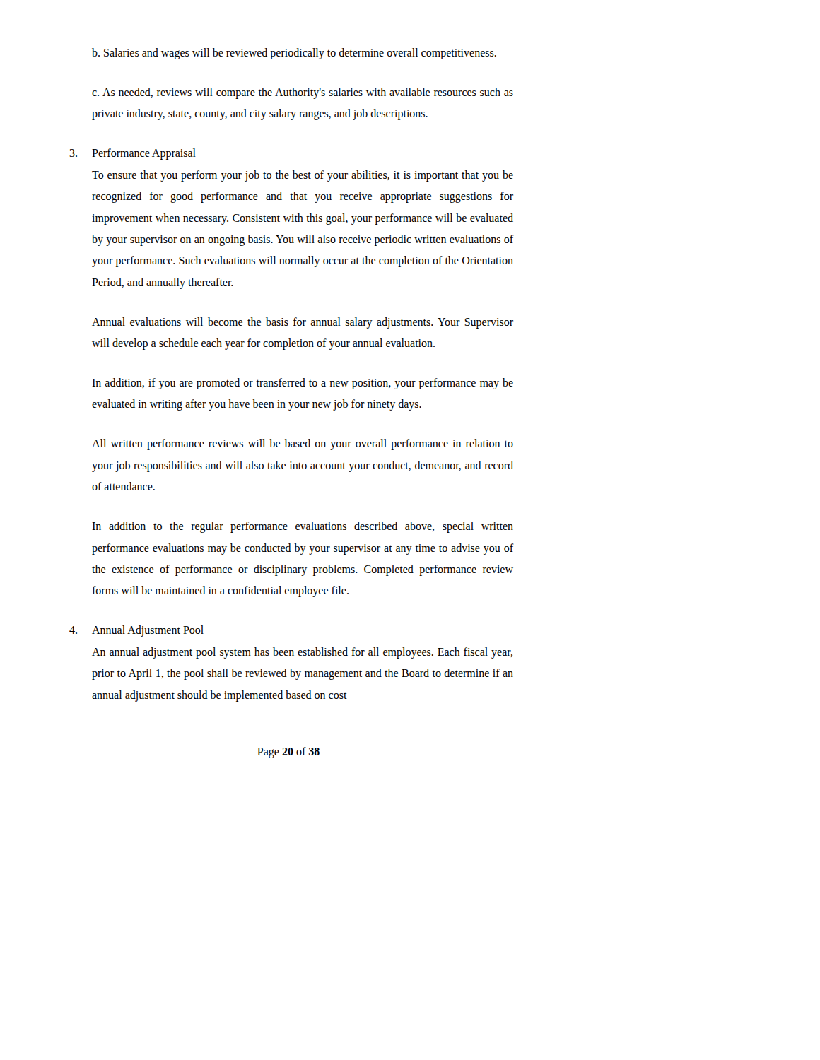b. Salaries and wages will be reviewed periodically to determine overall competitiveness.
c. As needed, reviews will compare the Authority's salaries with available resources such as private industry, state, county, and city salary ranges, and job descriptions.
3. Performance Appraisal
To ensure that you perform your job to the best of your abilities, it is important that you be recognized for good performance and that you receive appropriate suggestions for improvement when necessary. Consistent with this goal, your performance will be evaluated by your supervisor on an ongoing basis. You will also receive periodic written evaluations of your performance. Such evaluations will normally occur at the completion of the Orientation Period, and annually thereafter.
Annual evaluations will become the basis for annual salary adjustments. Your Supervisor will develop a schedule each year for completion of your annual evaluation.
In addition, if you are promoted or transferred to a new position, your performance may be evaluated in writing after you have been in your new job for ninety days.
All written performance reviews will be based on your overall performance in relation to your job responsibilities and will also take into account your conduct, demeanor, and record of attendance.
In addition to the regular performance evaluations described above, special written performance evaluations may be conducted by your supervisor at any time to advise you of the existence of performance or disciplinary problems. Completed performance review forms will be maintained in a confidential employee file.
4. Annual Adjustment Pool
An annual adjustment pool system has been established for all employees. Each fiscal year, prior to April 1, the pool shall be reviewed by management and the Board to determine if an annual adjustment should be implemented based on cost
Page 20 of 38